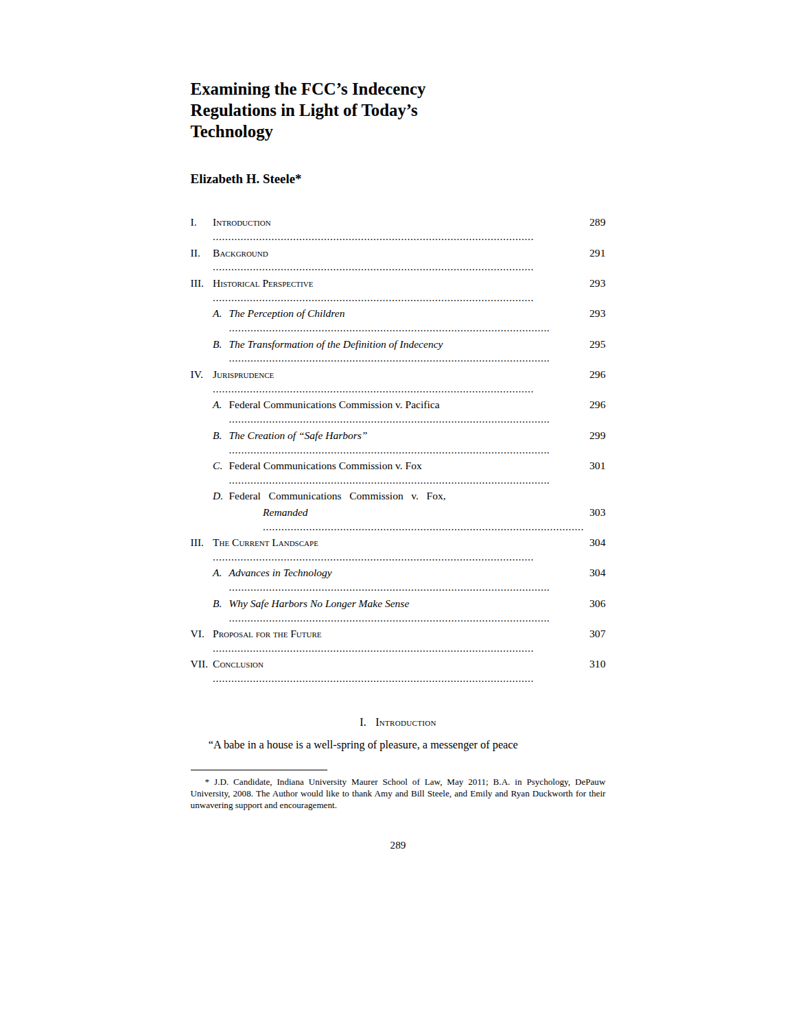Examining the FCC’s Indecency
Regulations in Light of Today’s
Technology
Elizabeth H. Steele*
| I. | Introduction | 289 |
| II. | Background | 291 |
| III. | Historical Perspective | 293 |
| | A. | The Perception of Children | 293 |
| | B. | The Transformation of the Definition of Indecency | 295 |
| IV. | Jurisprudence | 296 |
| | A. | Federal Communications Commission v. Pacifica | 296 |
| | B. | The Creation of “Safe Harbors” | 299 |
| | C. | Federal Communications Commission v. Fox | 301 |
| | D. | Federal Communications Commission v. Fox , | |
| | | Remanded | 303 |
| III. | The Current Landscape | 304 |
| | A. | Advances in Technology | 304 |
| | B. | Why Safe Harbors No Longer Make Sense | 306 |
| VI. | Proposal for the Future | 307 |
| VII. | Conclusion | 310 |
I. Introduction
“A babe in a house is a well-spring of pleasure, a messenger of peace
* J.D. Candidate, Indiana University Maurer School of Law, May 2011; B.A. in Psychology, DePauw University, 2008. The Author would like to thank Amy and Bill Steele, and Emily and Ryan Duckworth for their unwavering support and encouragement.
289